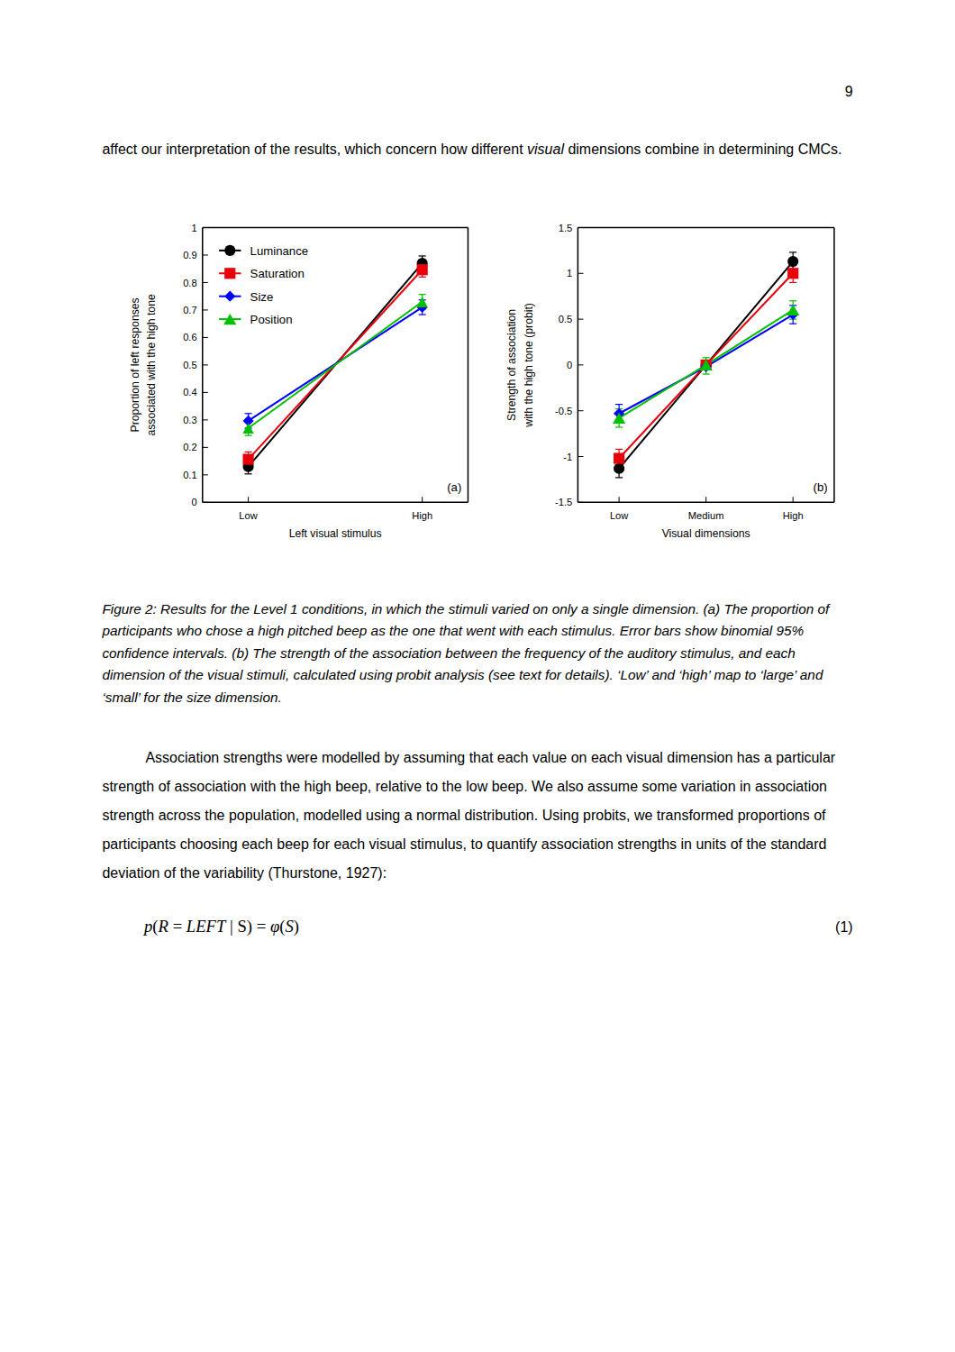9
affect our interpretation of the results, which concern how different visual dimensions combine in determining CMCs.
1 0.9 0.8 0.7 0.6 0.5 0.4 0.3 0.2 0.1 0 Low High Left visual stimulus Proportion of left responses associated with the high tone Luminance Saturation Size Position (a) 1.5 1 0.5 0 -0.5 -1 -1.5 Low Medium High Visual dimensions Strength of association with the high tone (probit) (b)
Figure 2: Results for the Level 1 conditions, in which the stimuli varied on only a single dimension. (a) The proportion of participants who chose a high pitched beep as the one that went with each stimulus. Error bars show binomial 95% confidence intervals. (b) The strength of the association between the frequency of the auditory stimulus, and each dimension of the visual stimuli, calculated using probit analysis (see text for details). ‘Low’ and ‘high’ map to ‘large’ and ‘small’ for the size dimension.
Association strengths were modelled by assuming that each value on each visual dimension has a particular strength of association with the high beep, relative to the low beep. We also assume some variation in association strength across the population, modelled using a normal distribution. Using probits, we transformed proportions of participants choosing each beep for each visual stimulus, to quantify association strengths in units of the standard deviation of the variability (Thurstone, 1927):
p(R = LEFT | S) = φ(S) (1)